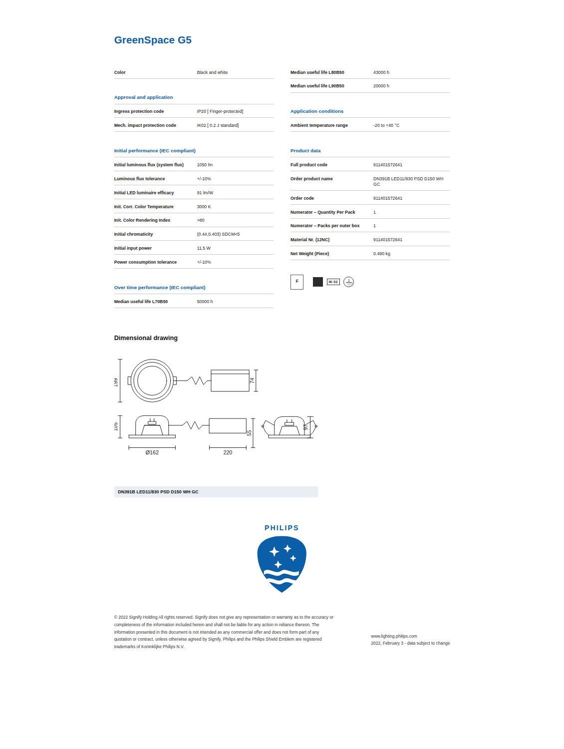GreenSpace G5
| Color | Black and white |
| Approval and application |
| Ingress protection code | IP20 [ Finger-protected] |
| Mech. impact protection code | IK02 [ 0.2 J standard] |
| Initial performance (IEC compliant) |
| Initial luminous flux (system flux) | 1050 lm |
| Luminous flux tolerance | +/-10% |
| Initial LED luminaire efficacy | 91 lm/W |
| Init. Corr. Color Temperature | 3000 K |
| Init. Color Rendering Index | >80 |
| Initial chromaticity | (0.44,0.403) SDCM<5 |
| Initial input power | 11.5 W |
| Power consumption tolerance | +/-10% |
| Over time performance (IEC compliant) |
| Median useful life L70B50 | 50000 h |
| Median useful life L80B50 | 43000 h |
| Median useful life L90B50 | 20000 h |
| Application conditions |
| Ambient temperature range | -20 to +40 °C |
| Product data |
| Full product code | 911401572641 |
| Order product name | DN391B LED11/830 PSD D150 WH GC |
| Order code | 911401572641 |
| Numerator – Quantity Per Pack | 1 |
| Numerator – Packs per outer box | 1 |
| Material Nr. (12NC) | 911401572641 |
| Net Weight (Piece) | 0.490 kg |
F
IK 02
Dimensional drawing
199 74 105 Ø162 220 55 97
DN391B LED11/830 PSD D150 WH GC
PHILIPS
© 2022 Signify Holding All rights reserved. Signify does not give any representation or warranty as to the accuracy or completeness of the information included herein and shall not be liable for any action in reliance thereon. The information presented in this document is not intended as any commercial offer and does not form part of any quotation or contract, unless otherwise agreed by Signify. Philips and the Philips Shield Emblem are registered trademarks of Koninklijke Philips N.V.
www.lighting.philips.com
2022, February 3 - data subject to change